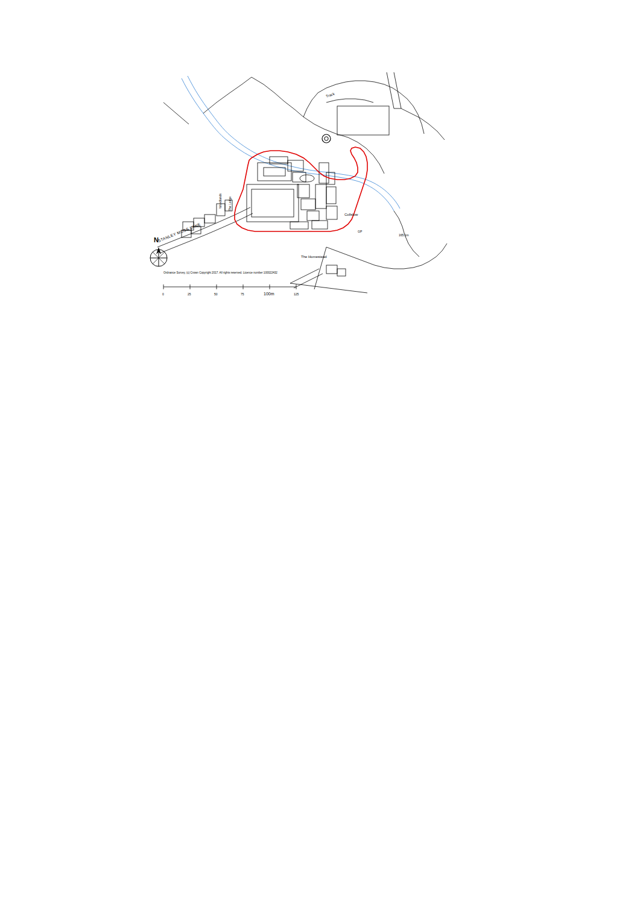Track Collslow GP 165.1m The Homestead Woodlands The Lodge STANLEY MOSS LANE N Ordnance Survey, (c) Crown Copyright 2017. All rights reserved. Licence number 100022432 0 25 50 75 100m 125